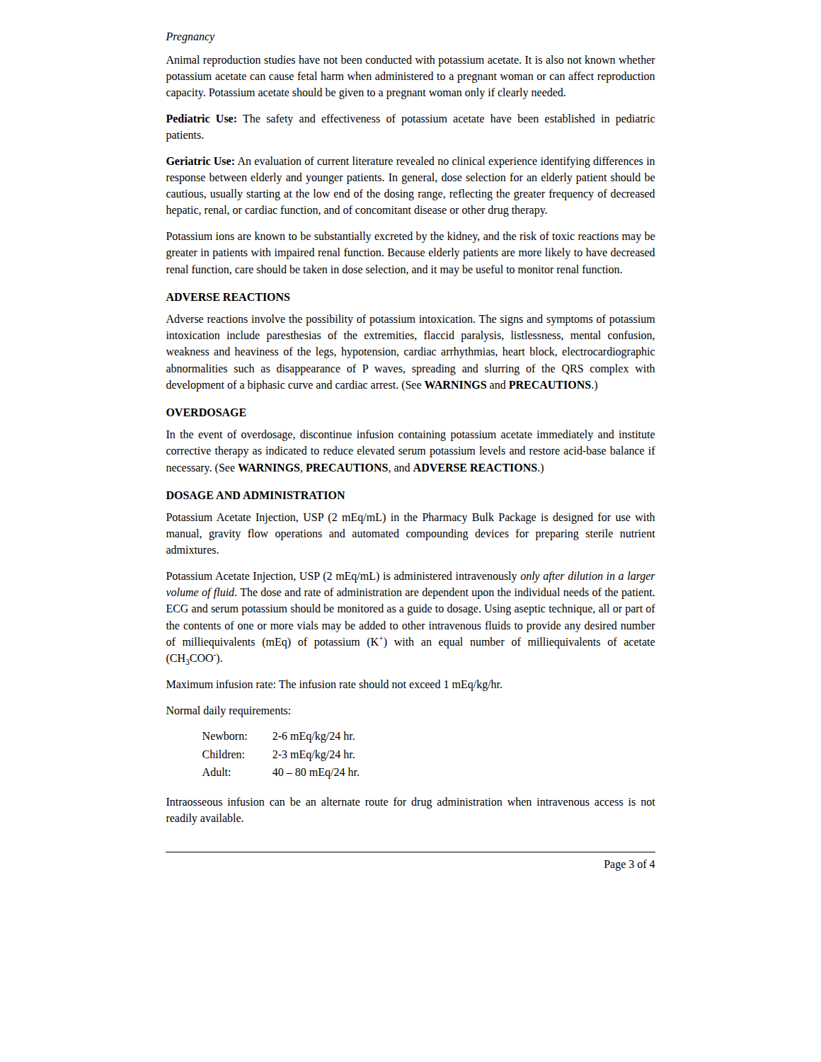Pregnancy
Animal reproduction studies have not been conducted with potassium acetate. It is also not known whether potassium acetate can cause fetal harm when administered to a pregnant woman or can affect reproduction capacity. Potassium acetate should be given to a pregnant woman only if clearly needed.
Pediatric Use: The safety and effectiveness of potassium acetate have been established in pediatric patients.
Geriatric Use: An evaluation of current literature revealed no clinical experience identifying differences in response between elderly and younger patients. In general, dose selection for an elderly patient should be cautious, usually starting at the low end of the dosing range, reflecting the greater frequency of decreased hepatic, renal, or cardiac function, and of concomitant disease or other drug therapy.
Potassium ions are known to be substantially excreted by the kidney, and the risk of toxic reactions may be greater in patients with impaired renal function. Because elderly patients are more likely to have decreased renal function, care should be taken in dose selection, and it may be useful to monitor renal function.
Adverse Reactions
Adverse reactions involve the possibility of potassium intoxication. The signs and symptoms of potassium intoxication include paresthesias of the extremities, flaccid paralysis, listlessness, mental confusion, weakness and heaviness of the legs, hypotension, cardiac arrhythmias, heart block, electrocardiographic abnormalities such as disappearance of P waves, spreading and slurring of the QRS complex with development of a biphasic curve and cardiac arrest. (See WARNINGS and PRECAUTIONS.)
Overdosage
In the event of overdosage, discontinue infusion containing potassium acetate immediately and institute corrective therapy as indicated to reduce elevated serum potassium levels and restore acid-base balance if necessary. (See WARNINGS, PRECAUTIONS, and ADVERSE REACTIONS.)
Dosage and Administration
Potassium Acetate Injection, USP (2 mEq/mL) in the Pharmacy Bulk Package is designed for use with manual, gravity flow operations and automated compounding devices for preparing sterile nutrient admixtures.
Potassium Acetate Injection, USP (2 mEq/mL) is administered intravenously only after dilution in a larger volume of fluid. The dose and rate of administration are dependent upon the individual needs of the patient. ECG and serum potassium should be monitored as a guide to dosage. Using aseptic technique, all or part of the contents of one or more vials may be added to other intravenous fluids to provide any desired number of milliequivalents (mEq) of potassium (K+) with an equal number of milliequivalents of acetate (CH3COO-).
Maximum infusion rate: The infusion rate should not exceed 1 mEq/kg/hr.
Normal daily requirements:
| Newborn: | 2-6 mEq/kg/24 hr. |
| Children: | 2-3 mEq/kg/24 hr. |
| Adult: | 40 – 80 mEq/24 hr. |
Intraosseous infusion can be an alternate route for drug administration when intravenous access is not readily available.
Page 3 of 4